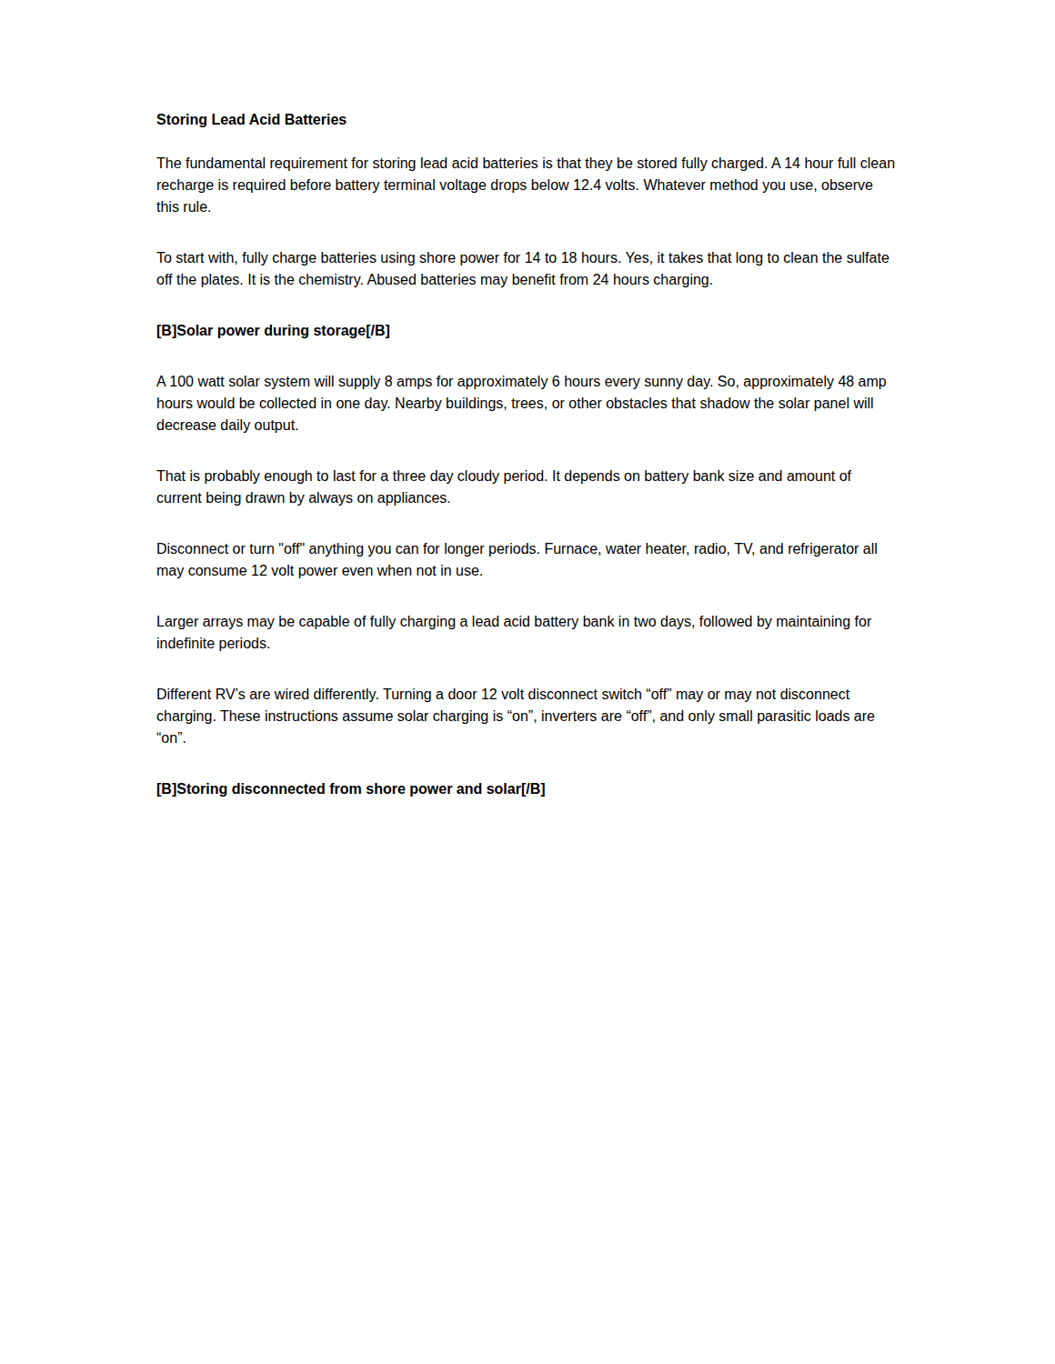Storing Lead Acid Batteries
The fundamental requirement for storing lead acid batteries is that they be stored fully charged. A 14 hour full clean recharge is required before battery terminal voltage drops below 12.4 volts. Whatever method you use, observe this rule.
To start with, fully charge batteries using shore power for 14 to 18 hours. Yes, it takes that long to clean the sulfate off the plates. It is the chemistry. Abused batteries may benefit from 24 hours charging.
[B]Solar power during storage[/B]
A 100 watt solar system will supply 8 amps for approximately 6 hours every sunny day. So, approximately 48 amp hours would be collected in one day. Nearby buildings, trees, or other obstacles that shadow the solar panel will decrease daily output.
That is probably enough to last for a three day cloudy period. It depends on battery bank size and amount of current being drawn by always on appliances.
Disconnect or turn "off" anything you can for longer periods. Furnace, water heater, radio, TV, and refrigerator all may consume 12 volt power even when not in use.
Larger arrays may be capable of fully charging a lead acid battery bank in two days, followed by maintaining for indefinite periods.
Different RV’s are wired differently. Turning a door 12 volt disconnect switch “off” may or may not disconnect charging. These instructions assume solar charging is “on”, inverters are “off”, and only small parasitic loads are “on”.
[B]Storing disconnected from shore power and solar[/B]